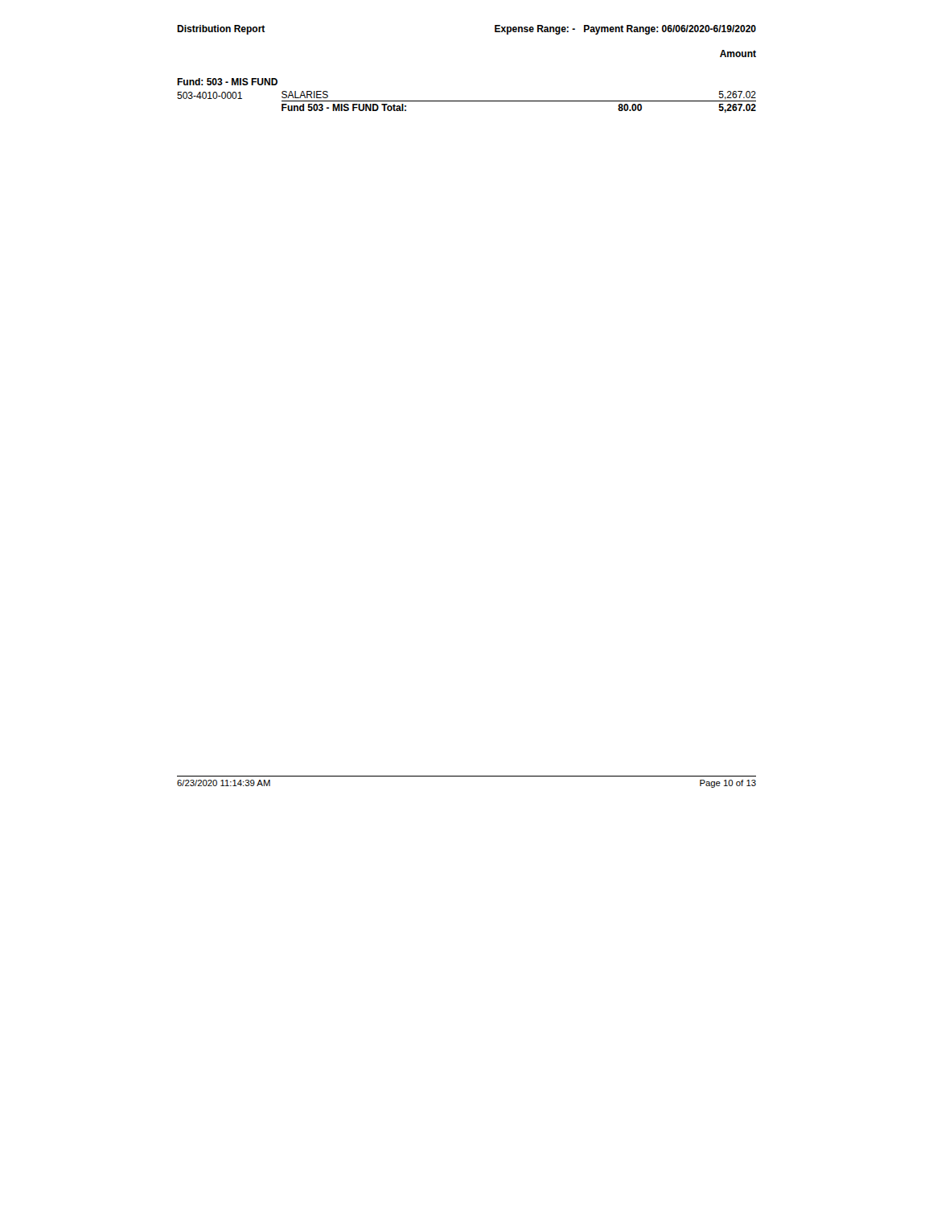Distribution Report
Expense Range: - Payment Range: 06/06/2020-6/19/2020
Amount
Fund: 503 - MIS FUND
| 503-4010-0001 | SALARIES | | 5,267.02 |
| | Fund 503 - MIS FUND Total: | 80.00 | 5,267.02 |
6/23/2020 11:14:39 AM
Page 10 of 13